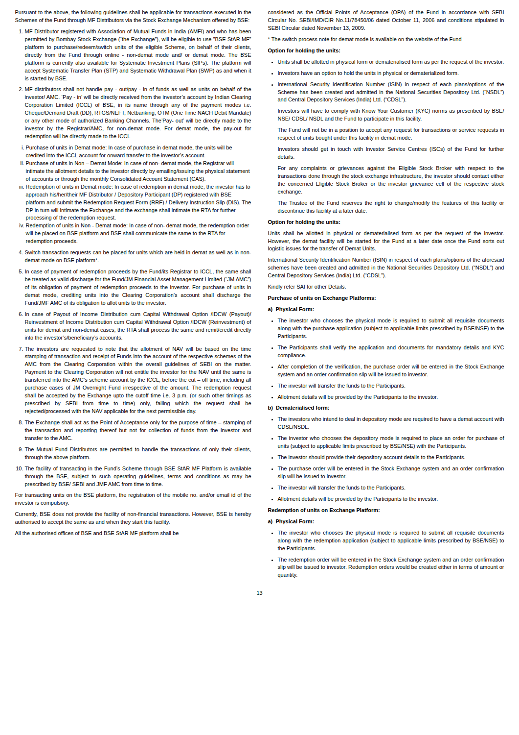Pursuant to the above, the following guidelines shall be applicable for transactions executed in the Schemes of the Fund through MF Distributors via the Stock Exchange Mechanism offered by BSE:
MF Distributor registered with Association of Mutual Funds in India (AMFI) and who has been permitted by Bombay Stock Exchange (“the Exchange”), will be eligible to use ”BSE StAR MF” platform to purchase/redeem/switch units of the eligible Scheme, on behalf of their clients, directly from the Fund through online - non-demat mode and/ or demat mode. The BSE platform is currently also available for Systematic Investment Plans (SIPs). The platform will accept Systematic Transfer Plan (STP) and Systematic Withdrawal Plan (SWP) as and when it is started by BSE.
MF distributors shall not handle pay - out/pay - in of funds as well as units on behalf of the investor/ AMC. ‘Pay - in’ will be directly received from the investor’s account by Indian Clearing Corporation Limited (ICCL) of BSE, in its name through any of the payment modes i.e. Cheque/Demand Draft (DD), RTGS/NEFT, Netbanking, OTM (One Time NACH Debit Mandate) or any other mode of authorized Banking Channels. The’Pay- out’ will be directly made to the investor by the Registrar/AMC, for non-demat mode. For demat mode, the pay-out for redemption will be directly made to the ICCL
Purchase of units in Demat mode: In case of purchase in demat mode, the units will be credited into the ICCL account for onward transfer to the investor’s account.
Purchase of units in Non – Demat Mode: In case of non- demat mode, the Registrar will intimate the allotment details to the investor directly by emailing/issuing the physical statement of accounts or through the monthly Consolidated Account Statement (CAS).
Redemption of units in Demat mode: In case of redemption in demat mode, the investor has to approach his/her/their MF Distributor / Depository Participant (DP) registered with BSE platform and submit the Redemption Request Form (RRF) / Delivery Instruction Slip (DIS). The DP in turn will intimate the Exchange and the exchange shall intimate the RTA for further processing of the redemption request.
Redemption of units in Non - Demat mode: In case of non- demat mode, the redemption order will be placed on BSE platform and BSE shall communicate the same to the RTA for redemption proceeds.
Switch transaction requests can be placed for units which are held in demat as well as in non-demat mode on BSE platform*.
In case of payment of redemption proceeds by the Fund/its Registrar to ICCL, the same shall be treated as valid discharge for the Fund/JM Financial Asset Management Limited (“JM AMC”) of its obligation of payment of redemption proceeds to the investor. For purchase of units in demat mode, crediting units into the Clearing Corporation’s account shall discharge the Fund/JMF AMC of its obligation to allot units to the investor.
In case of Payout of Income Distribution cum Capital Withdrawal Option /IDCW (Payout)/ Reinvestment of Income Distribution cum Capital Withdrawal Option /IDCW (Reinvestment) of units for demat and non-demat cases, the RTA shall process the same and remit/credit directly into the investor’s/beneficiary’s accounts.
The investors are requested to note that the allotment of NAV will be based on the time stamping of transaction and receipt of Funds into the account of the respective schemes of the AMC from the Clearing Corporation within the overall guidelines of SEBI on the matter. Payment to the Clearing Corporation will not entitle the investor for the NAV until the same is transferred into the AMC’s scheme account by the ICCL, before the cut – off time, including all purchase cases of JM Overnight Fund irrespective of the amount. The redemption request shall be accepted by the Exchange upto the cutoff time i.e. 3 p.m. (or such other timings as prescribed by SEBI from time to time) only, failing which the request shall be rejected/processed with the NAV applicable for the next permissible day.
The Exchange shall act as the Point of Acceptance only for the purpose of time – stamping of the transaction and reporting thereof but not for collection of funds from the investor and transfer to the AMC.
The Mutual Fund Distributors are permitted to handle the transactions of only their clients, through the above platform.
The facility of transacting in the Fund’s Scheme through BSE StAR MF Platform is available through the BSE, subject to such operating guidelines, terms and conditions as may be prescribed by BSE/ SEBI and JMF AMC from time to time.
For transacting units on the BSE platform, the registration of the mobile no. and/or email id of the investor is compulsory.
Currently, BSE does not provide the facility of non-financial transactions. However, BSE is hereby authorised to accept the same as and when they start this facility.
All the authorised offices of BSE and BSE StAR MF platform shall be
considered as the Official Points of Acceptance (OPA) of the Fund in accordance with SEBI Circular No. SEBI/IMD/CIR No.11/78450/06 dated October 11, 2006 and conditions stipulated in SEBI Circular dated November 13, 2009.
* The switch process note for demat mode is available on the website of the Fund
Option for holding the units:
Units shall be allotted in physical form or dematerialised form as per the request of the investor.
Investors have an option to hold the units in physical or dematerialized form.
International Security Identification Number (ISIN) in respect of each plans/options of the Scheme has been created and admitted in the National Securities Depository Ltd. (“NSDL”) and Central Depository Services (India) Ltd. (“CDSL”).
Investors will have to comply with Know Your Customer (KYC) norms as prescribed by BSE/ NSE/ CDSL/ NSDL and the Fund to participate in this facility.
The Fund will not be in a position to accept any request for transactions or service requests in respect of units bought under this facility in demat mode.
Investors should get in touch with Investor Service Centres (ISCs) of the Fund for further details.
For any complaints or grievances against the Eligible Stock Broker with respect to the transactions done through the stock exchange infrastructure, the investor should contact either the concerned Eligible Stock Broker or the investor grievance cell of the respective stock exchange.
The Trustee of the Fund reserves the right to change/modify the features of this facility or discontinue this facility at a later date.
Option for holding the units:
Units shall be allotted in physical or dematerialised form as per the request of the investor. However, the demat facility will be started for the Fund at a later date once the Fund sorts out logistic issues for the transfer of Demat Units.
International Security Identification Number (ISIN) in respect of each plans/options of the aforesaid schemes have been created and admitted in the National Securities Depository Ltd. (“NSDL”) and Central Depository Services (India) Ltd. (“CDSL”).
Kindly refer SAI for other Details.
Purchase of units on Exchange Platforms:
a) Physical Form:
The investor who chooses the physical mode is required to submit all requisite documents along with the purchase application (subject to applicable limits prescribed by BSE/NSE) to the Participants.
The Participants shall verify the application and documents for mandatory details and KYC compliance.
After completion of the verification, the purchase order will be entered in the Stock Exchange system and an order confirmation slip will be issued to investor.
The investor will transfer the funds to the Participants.
Allotment details will be provided by the Participants to the investor.
b) Dematerialised form:
The investors who intend to deal in depository mode are required to have a demat account with CDSL/NSDL.
The investor who chooses the depository mode is required to place an order for purchase of units (subject to applicable limits prescribed by BSE/NSE) with the Participants.
The investor should provide their depository account details to the Participants.
The purchase order will be entered in the Stock Exchange system and an order confirmation slip will be issued to investor.
The investor will transfer the funds to the Participants.
Allotment details will be provided by the Participants to the investor.
Redemption of units on Exchange Platform:
a) Physical Form:
The investor who chooses the physical mode is required to submit all requisite documents along with the redemption application (subject to applicable limits prescribed by BSE/NSE) to the Participants.
The redemption order will be entered in the Stock Exchange system and an order confirmation slip will be issued to investor. Redemption orders would be created either in terms of amount or quantity.
13